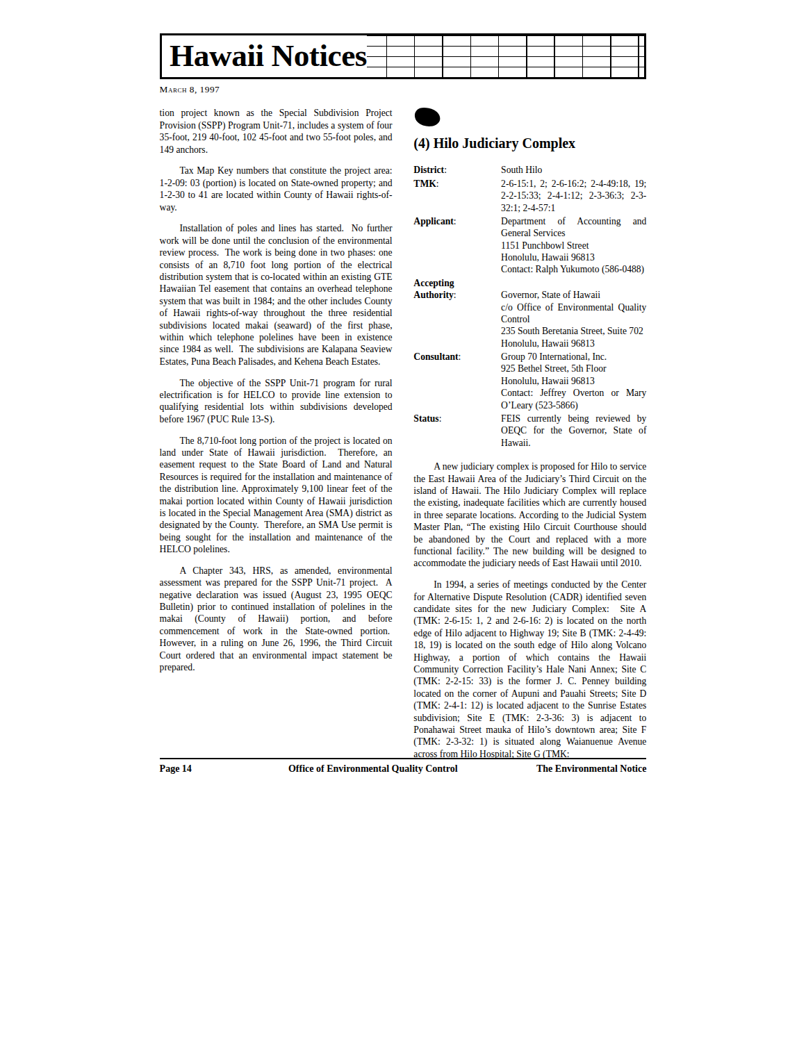Hawaii Notices
March 8, 1997
tion project known as the Special Subdivision Project Provision (SSPP) Program Unit-71, includes a system of four 35-foot, 219 40-foot, 102 45-foot and two 55-foot poles, and 149 anchors.
Tax Map Key numbers that constitute the project area: 1-2-09: 03 (portion) is located on State-owned property; and 1-2-30 to 41 are located within County of Hawaii rights-of-way.
Installation of poles and lines has started. No further work will be done until the conclusion of the environmental review process. The work is being done in two phases: one consists of an 8,710 foot long portion of the electrical distribution system that is co-located within an existing GTE Hawaiian Tel easement that contains an overhead telephone system that was built in 1984; and the other includes County of Hawaii rights-of-way throughout the three residential subdivisions located makai (seaward) of the first phase, within which telephone polelines have been in existence since 1984 as well. The subdivisions are Kalapana Seaview Estates, Puna Beach Palisades, and Kehena Beach Estates.
The objective of the SSPP Unit-71 program for rural electrification is for HELCO to provide line extension to qualifying residential lots within subdivisions developed before 1967 (PUC Rule 13-S).
The 8,710-foot long portion of the project is located on land under State of Hawaii jurisdiction. Therefore, an easement request to the State Board of Land and Natural Resources is required for the installation and maintenance of the distribution line. Approximately 9,100 linear feet of the makai portion located within County of Hawaii jurisdiction is located in the Special Management Area (SMA) district as designated by the County. Therefore, an SMA Use permit is being sought for the installation and maintenance of the HELCO polelines.
A Chapter 343, HRS, as amended, environmental assessment was prepared for the SSPP Unit-71 project. A negative declaration was issued (August 23, 1995 OEQC Bulletin) prior to continued installation of polelines in the makai (County of Hawaii) portion, and before commencement of work in the State-owned portion. However, in a ruling on June 26, 1996, the Third Circuit Court ordered that an environmental impact statement be prepared.
(4) Hilo Judiciary Complex
| District : | South Hilo |
| TMK : | 2-6-15:1, 2; 2-6-16:2; 2-4-49:18, 19; 2-2-15:33; 2-4-1:12; 2-3-36:3; 2-3-32:1; 2-4-57:1 |
| Applicant : | Department of Accounting and General Services 1151 Punchbowl Street Honolulu, Hawaii 96813 Contact: Ralph Yukumoto (586-0488) |
| Accepting Authority : | Governor, State of Hawaii c/o Office of Environmental Quality Control 235 South Beretania Street, Suite 702 Honolulu, Hawaii 96813 |
| Consultant : | Group 70 International, Inc. 925 Bethel Street, 5th Floor Honolulu, Hawaii 96813 Contact: Jeffrey Overton or Mary O’Leary (523-5866) |
| Status : | FEIS currently being reviewed by OEQC for the Governor, State of Hawaii. |
A new judiciary complex is proposed for Hilo to service the East Hawaii Area of the Judiciary’s Third Circuit on the island of Hawaii. The Hilo Judiciary Complex will replace the existing, inadequate facilities which are currently housed in three separate locations. According to the Judicial System Master Plan, “The existing Hilo Circuit Courthouse should be abandoned by the Court and replaced with a more functional facility.” The new building will be designed to accommodate the judiciary needs of East Hawaii until 2010.
In 1994, a series of meetings conducted by the Center for Alternative Dispute Resolution (CADR) identified seven candidate sites for the new Judiciary Complex: Site A (TMK: 2-6-15: 1, 2 and 2-6-16: 2) is located on the north edge of Hilo adjacent to Highway 19; Site B (TMK: 2-4-49: 18, 19) is located on the south edge of Hilo along Volcano Highway, a portion of which contains the Hawaii Community Correction Facility’s Hale Nani Annex; Site C (TMK: 2-2-15: 33) is the former J. C. Penney building located on the corner of Aupuni and Pauahi Streets; Site D (TMK: 2-4-1: 12) is located adjacent to the Sunrise Estates subdivision; Site E (TMK: 2-3-36: 3) is adjacent to Ponahawai Street mauka of Hilo’s downtown area; Site F (TMK: 2-3-32: 1) is situated along Waianuenue Avenue across from Hilo Hospital; Site G (TMK:
Page 14
Office of Environmental Quality Control
The Environmental Notice